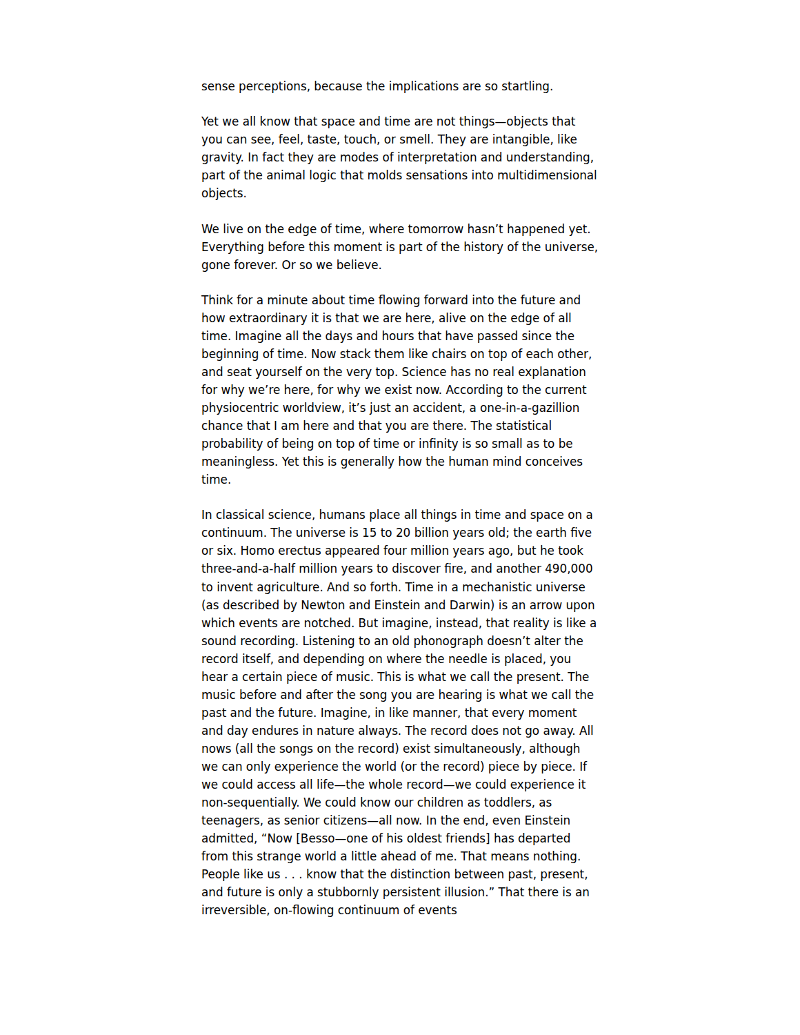sense perceptions, because the implications are so startling.
Yet we all know that space and time are not things—objects that you can see, feel, taste, touch, or smell. They are intangible, like gravity. In fact they are modes of interpretation and understanding, part of the animal logic that molds sensations into multidimensional objects.
We live on the edge of time, where tomorrow hasn’t happened yet. Everything before this moment is part of the history of the universe, gone forever. Or so we believe.
Think for a minute about time flowing forward into the future and how extraordinary it is that we are here, alive on the edge of all time. Imagine all the days and hours that have passed since the beginning of time. Now stack them like chairs on top of each other, and seat yourself on the very top. Science has no real explanation for why we’re here, for why we exist now. According to the current physiocentric worldview, it’s just an accident, a one-in-a-gazillion chance that I am here and that you are there. The statistical probability of being on top of time or infinity is so small as to be meaningless. Yet this is generally how the human mind conceives time.
In classical science, humans place all things in time and space on a continuum. The universe is 15 to 20 billion years old; the earth five or six. Homo erectus appeared four million years ago, but he took three-and-a-half million years to discover fire, and another 490,000 to invent agriculture. And so forth. Time in a mechanistic universe (as described by Newton and Einstein and Darwin) is an arrow upon which events are notched. But imagine, instead, that reality is like a sound recording. Listening to an old phonograph doesn’t alter the record itself, and depending on where the needle is placed, you hear a certain piece of music. This is what we call the present. The music before and after the song you are hearing is what we call the past and the future. Imagine, in like manner, that every moment and day endures in nature always. The record does not go away. All nows (all the songs on the record) exist simultaneously, although we can only experience the world (or the record) piece by piece. If we could access all life—the whole record—we could experience it non-sequentially. We could know our children as toddlers, as teenagers, as senior citizens—all now. In the end, even Einstein admitted, “Now [Besso—one of his oldest friends] has departed from this strange world a little ahead of me. That means nothing. People like us . . . know that the distinction between past, present, and future is only a stubbornly persistent illusion.” That there is an irreversible, on-flowing continuum of events